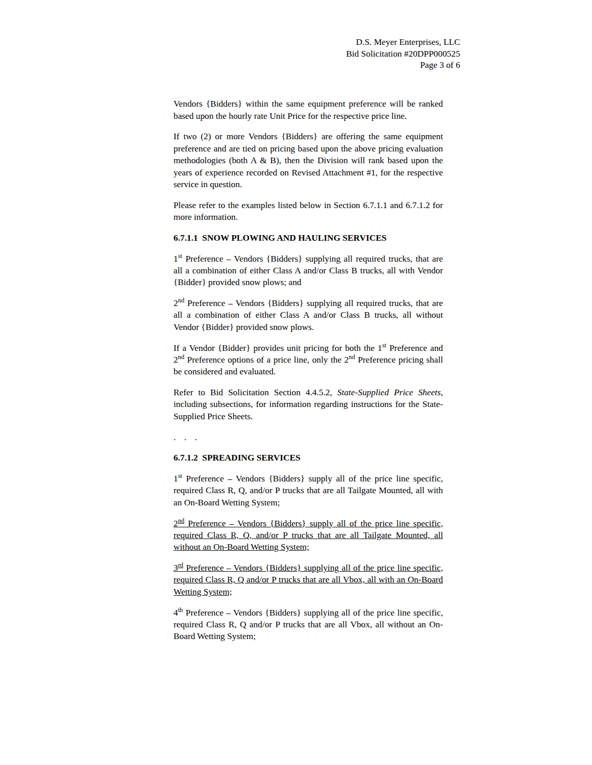D.S. Meyer Enterprises, LLC
Bid Solicitation #20DPP000525
Page 3 of 6
Vendors {Bidders} within the same equipment preference will be ranked based upon the hourly rate Unit Price for the respective price line.
If two (2) or more Vendors {Bidders} are offering the same equipment preference and are tied on pricing based upon the above pricing evaluation methodologies (both A & B), then the Division will rank based upon the years of experience recorded on Revised Attachment #1, for the respective service in question.
Please refer to the examples listed below in Section 6.7.1.1 and 6.7.1.2 for more information.
6.7.1.1 SNOW PLOWING AND HAULING SERVICES
1st Preference – Vendors {Bidders} supplying all required trucks, that are all a combination of either Class A and/or Class B trucks, all with Vendor {Bidder} provided snow plows; and
2nd Preference – Vendors {Bidders} supplying all required trucks, that are all a combination of either Class A and/or Class B trucks, all without Vendor {Bidder} provided snow plows.
If a Vendor {Bidder} provides unit pricing for both the 1st Preference and 2nd Preference options of a price line, only the 2nd Preference pricing shall be considered and evaluated.
Refer to Bid Solicitation Section 4.4.5.2, State-Supplied Price Sheets, including subsections, for information regarding instructions for the State-Supplied Price Sheets.
. . .
6.7.1.2 SPREADING SERVICES
1st Preference – Vendors {Bidders} supply all of the price line specific, required Class R, Q, and/or P trucks that are all Tailgate Mounted, all with an On-Board Wetting System;
2nd Preference – Vendors {Bidders} supply all of the price line specific, required Class R, Q, and/or P trucks that are all Tailgate Mounted, all without an On-Board Wetting System;
3rd Preference – Vendors {Bidders} supplying all of the price line specific, required Class R, Q and/or P trucks that are all Vbox, all with an On-Board Wetting System;
4th Preference – Vendors {Bidders} supplying all of the price line specific, required Class R, Q and/or P trucks that are all Vbox, all without an On-Board Wetting System;